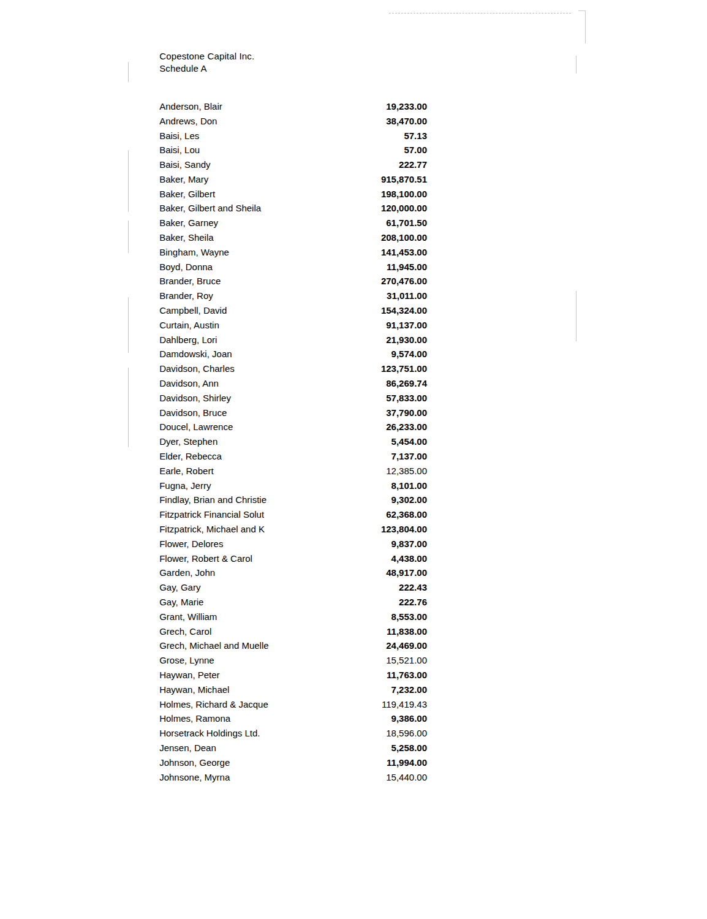Copestone Capital Inc. Schedule A
| Anderson, Blair | 19,233.00 |
| Andrews, Don | 38,470.00 |
| Baisi, Les | 57.13 |
| Baisi, Lou | 57.00 |
| Baisi, Sandy | 222.77 |
| Baker, Mary | 915,870.51 |
| Baker, Gilbert | 198,100.00 |
| Baker, Gilbert and Sheila | 120,000.00 |
| Baker, Garney | 61,701.50 |
| Baker, Sheila | 208,100.00 |
| Bingham, Wayne | 141,453.00 |
| Boyd, Donna | 11,945.00 |
| Brander, Bruce | 270,476.00 |
| Brander, Roy | 31,011.00 |
| Campbell, David | 154,324.00 |
| Curtain, Austin | 91,137.00 |
| Dahlberg, Lori | 21,930.00 |
| Damdowski, Joan | 9,574.00 |
| Davidson, Charles | 123,751.00 |
| Davidson, Ann | 86,269.74 |
| Davidson, Shirley | 57,833.00 |
| Davidson, Bruce | 37,790.00 |
| Doucel, Lawrence | 26,233.00 |
| Dyer, Stephen | 5,454.00 |
| Elder, Rebecca | 7,137.00 |
| Earle, Robert | 12,385.00 |
| Fugna, Jerry | 8,101.00 |
| Findlay, Brian and Christie | 9,302.00 |
| Fitzpatrick Financial Solut | 62,368.00 |
| Fitzpatrick, Michael and K | 123,804.00 |
| Flower, Delores | 9,837.00 |
| Flower, Robert & Carol | 4,438.00 |
| Garden, John | 48,917.00 |
| Gay, Gary | 222.43 |
| Gay, Marie | 222.76 |
| Grant, William | 8,553.00 |
| Grech, Carol | 11,838.00 |
| Grech, Michael and Muelle | 24,469.00 |
| Grose, Lynne | 15,521.00 |
| Haywan, Peter | 11,763.00 |
| Haywan, Michael | 7,232.00 |
| Holmes, Richard & Jacque | 119,419.43 |
| Holmes, Ramona | 9,386.00 |
| Horsetrack Holdings Ltd. | 18,596.00 |
| Jensen, Dean | 5,258.00 |
| Johnson, George | 11,994.00 |
| Johnsone, Myrna | 15,440.00 |